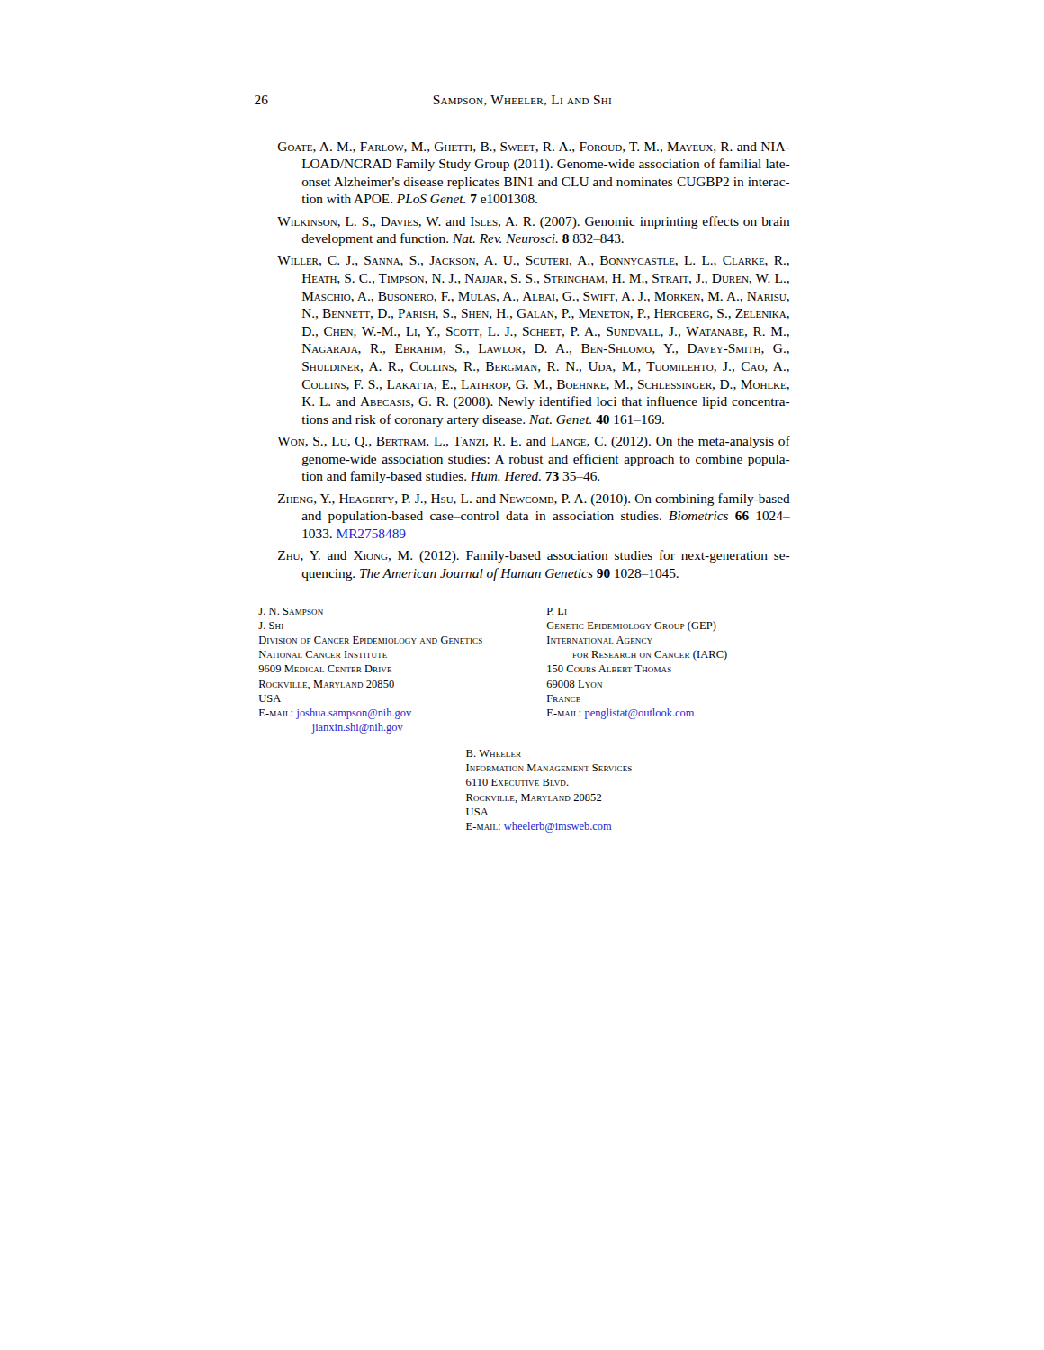26 Sampson, Wheeler, Li and Shi
Goate, A. M., Farlow, M., Ghetti, B., Sweet, R. A., Foroud, T. M., Mayeux, R. and NIA-LOAD/NCRAD Family Study Group (2011). Genome-wide association of familial late-onset Alzheimer's disease replicates BIN1 and CLU and nominates CUGBP2 in interaction with APOE. PLoS Genet. 7 e1001308.
Wilkinson, L. S., Davies, W. and Isles, A. R. (2007). Genomic imprinting effects on brain development and function. Nat. Rev. Neurosci. 8 832–843.
Willer, C. J., Sanna, S., Jackson, A. U., Scuteri, A., Bonnycastle, L. L., Clarke, R., Heath, S. C., Timpson, N. J., Najjar, S. S., Stringham, H. M., Strait, J., Duren, W. L., Maschio, A., Busonero, F., Mulas, A., Albai, G., Swift, A. J., Morken, M. A., Narisu, N., Bennett, D., Parish, S., Shen, H., Galan, P., Meneton, P., Hercberg, S., Zelenika, D., Chen, W.-M., Li, Y., Scott, L. J., Scheet, P. A., Sundvall, J., Watanabe, R. M., Nagaraja, R., Ebrahim, S., Lawlor, D. A., Ben-Shlomo, Y., Davey-Smith, G., Shuldiner, A. R., Collins, R., Bergman, R. N., Uda, M., Tuomilehto, J., Cao, A., Collins, F. S., Lakatta, E., Lathrop, G. M., Boehnke, M., Schlessinger, D., Mohlke, K. L. and Abecasis, G. R. (2008). Newly identified loci that influence lipid concentrations and risk of coronary artery disease. Nat. Genet. 40 161–169.
Won, S., Lu, Q., Bertram, L., Tanzi, R. E. and Lange, C. (2012). On the meta-analysis of genome-wide association studies: A robust and efficient approach to combine population and family-based studies. Hum. Hered. 73 35–46.
Zheng, Y., Heagerty, P. J., Hsu, L. and Newcomb, P. A. (2010). On combining family-based and population-based case–control data in association studies. Biometrics 66 1024–1033. MR2758489
Zhu, Y. and Xiong, M. (2012). Family-based association studies for next-generation sequencing. The American Journal of Human Genetics 90 1028–1045.
J. N. Sampson
J. Shi
Division of Cancer Epidemiology and Genetics
National Cancer Institute
9609 Medical Center Drive
Rockville, Maryland 20850
USA
E-mail: joshua.sampson@nih.gov
jianxin.shi@nih.gov
P. Li
Genetic Epidemiology Group (GEP)
International Agency
for Research on Cancer (IARC)
150 Cours Albert Thomas
69008 Lyon
France
E-mail: penglistat@outlook.com
B. Wheeler
Information Management Services
6110 Executive Blvd.
Rockville, Maryland 20852
USA
E-mail: wheelerb@imsweb.com